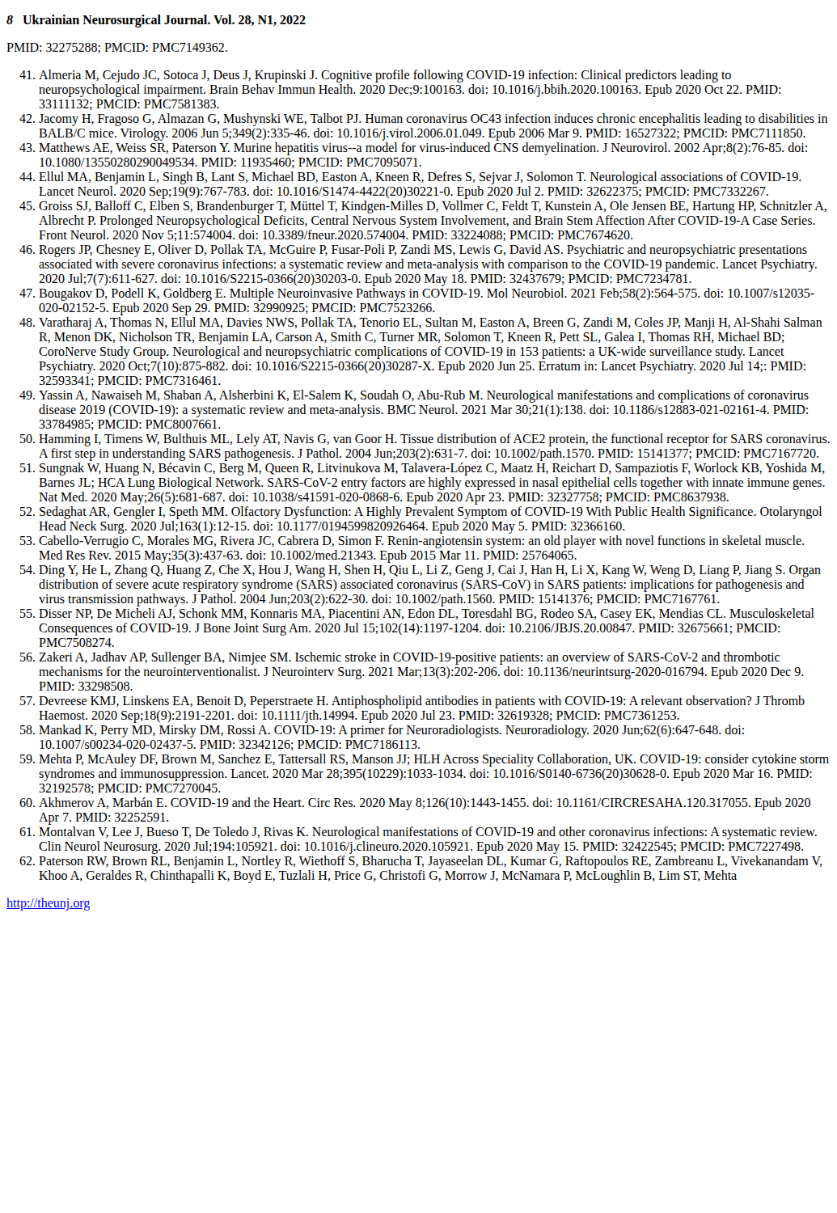8 Ukrainian Neurosurgical Journal. Vol. 28, N1, 2022
PMID: 32275288; PMCID: PMC7149362.
Almeria M, Cejudo JC, Sotoca J, Deus J, Krupinski J. Cognitive profile following COVID-19 infection: Clinical predictors leading to neuropsychological impairment. Brain Behav Immun Health. 2020 Dec;9:100163. doi: 10.1016/j.bbih.2020.100163. Epub 2020 Oct 22. PMID: 33111132; PMCID: PMC7581383.
Jacomy H, Fragoso G, Almazan G, Mushynski WE, Talbot PJ. Human coronavirus OC43 infection induces chronic encephalitis leading to disabilities in BALB/C mice. Virology. 2006 Jun 5;349(2):335-46. doi: 10.1016/j.virol.2006.01.049. Epub 2006 Mar 9. PMID: 16527322; PMCID: PMC7111850.
Matthews AE, Weiss SR, Paterson Y. Murine hepatitis virus--a model for virus-induced CNS demyelination. J Neurovirol. 2002 Apr;8(2):76-85. doi: 10.1080/13550280290049534. PMID: 11935460; PMCID: PMC7095071.
Ellul MA, Benjamin L, Singh B, Lant S, Michael BD, Easton A, Kneen R, Defres S, Sejvar J, Solomon T. Neurological associations of COVID-19. Lancet Neurol. 2020 Sep;19(9):767-783. doi: 10.1016/S1474-4422(20)30221-0. Epub 2020 Jul 2. PMID: 32622375; PMCID: PMC7332267.
Groiss SJ, Balloff C, Elben S, Brandenburger T, Müttel T, Kindgen-Milles D, Vollmer C, Feldt T, Kunstein A, Ole Jensen BE, Hartung HP, Schnitzler A, Albrecht P. Prolonged Neuropsychological Deficits, Central Nervous System Involvement, and Brain Stem Affection After COVID-19-A Case Series. Front Neurol. 2020 Nov 5;11:574004. doi: 10.3389/fneur.2020.574004. PMID: 33224088; PMCID: PMC7674620.
Rogers JP, Chesney E, Oliver D, Pollak TA, McGuire P, Fusar-Poli P, Zandi MS, Lewis G, David AS. Psychiatric and neuropsychiatric presentations associated with severe coronavirus infections: a systematic review and meta-analysis with comparison to the COVID-19 pandemic. Lancet Psychiatry. 2020 Jul;7(7):611-627. doi: 10.1016/S2215-0366(20)30203-0. Epub 2020 May 18. PMID: 32437679; PMCID: PMC7234781.
Bougakov D, Podell K, Goldberg E. Multiple Neuroinvasive Pathways in COVID-19. Mol Neurobiol. 2021 Feb;58(2):564-575. doi: 10.1007/s12035-020-02152-5. Epub 2020 Sep 29. PMID: 32990925; PMCID: PMC7523266.
Varatharaj A, Thomas N, Ellul MA, Davies NWS, Pollak TA, Tenorio EL, Sultan M, Easton A, Breen G, Zandi M, Coles JP, Manji H, Al-Shahi Salman R, Menon DK, Nicholson TR, Benjamin LA, Carson A, Smith C, Turner MR, Solomon T, Kneen R, Pett SL, Galea I, Thomas RH, Michael BD; CoroNerve Study Group. Neurological and neuropsychiatric complications of COVID-19 in 153 patients: a UK-wide surveillance study. Lancet Psychiatry. 2020 Oct;7(10):875-882. doi: 10.1016/S2215-0366(20)30287-X. Epub 2020 Jun 25. Erratum in: Lancet Psychiatry. 2020 Jul 14;: PMID: 32593341; PMCID: PMC7316461.
Yassin A, Nawaiseh M, Shaban A, Alsherbini K, El-Salem K, Soudah O, Abu-Rub M. Neurological manifestations and complications of coronavirus disease 2019 (COVID-19): a systematic review and meta-analysis. BMC Neurol. 2021 Mar 30;21(1):138. doi: 10.1186/s12883-021-02161-4. PMID: 33784985; PMCID: PMC8007661.
Hamming I, Timens W, Bulthuis ML, Lely AT, Navis G, van Goor H. Tissue distribution of ACE2 protein, the functional receptor for SARS coronavirus. A first step in understanding SARS pathogenesis. J Pathol. 2004 Jun;203(2):631-7. doi: 10.1002/path.1570. PMID: 15141377; PMCID: PMC7167720.
Sungnak W, Huang N, Bécavin C, Berg M, Queen R, Litvinukova M, Talavera-López C, Maatz H, Reichart D, Sampaziotis F, Worlock KB, Yoshida M, Barnes JL; HCA Lung Biological Network. SARS-CoV-2 entry factors are highly expressed in nasal epithelial cells together with innate immune genes. Nat Med. 2020 May;26(5):681-687. doi: 10.1038/s41591-020-0868-6. Epub 2020 Apr 23. PMID: 32327758; PMCID: PMC8637938.
Sedaghat AR, Gengler I, Speth MM. Olfactory Dysfunction: A Highly Prevalent Symptom of COVID-19 With Public Health Significance. Otolaryngol Head Neck Surg. 2020 Jul;163(1):12-15. doi: 10.1177/0194599820926464. Epub 2020 May 5. PMID: 32366160.
Cabello-Verrugio C, Morales MG, Rivera JC, Cabrera D, Simon F. Renin-angiotensin system: an old player with novel functions in skeletal muscle. Med Res Rev. 2015 May;35(3):437-63. doi: 10.1002/med.21343. Epub 2015 Mar 11. PMID: 25764065.
Ding Y, He L, Zhang Q, Huang Z, Che X, Hou J, Wang H, Shen H, Qiu L, Li Z, Geng J, Cai J, Han H, Li X, Kang W, Weng D, Liang P, Jiang S. Organ distribution of severe acute respiratory syndrome (SARS) associated coronavirus (SARS-CoV) in SARS patients: implications for pathogenesis and virus transmission pathways. J Pathol. 2004 Jun;203(2):622-30. doi: 10.1002/path.1560. PMID: 15141376; PMCID: PMC7167761.
Disser NP, De Micheli AJ, Schonk MM, Konnaris MA, Piacentini AN, Edon DL, Toresdahl BG, Rodeo SA, Casey EK, Mendias CL. Musculoskeletal Consequences of COVID-19. J Bone Joint Surg Am. 2020 Jul 15;102(14):1197-1204. doi: 10.2106/JBJS.20.00847. PMID: 32675661; PMCID: PMC7508274.
Zakeri A, Jadhav AP, Sullenger BA, Nimjee SM. Ischemic stroke in COVID-19-positive patients: an overview of SARS-CoV-2 and thrombotic mechanisms for the neurointerventionalist. J Neurointerv Surg. 2021 Mar;13(3):202-206. doi: 10.1136/neurintsurg-2020-016794. Epub 2020 Dec 9. PMID: 33298508.
Devreese KMJ, Linskens EA, Benoit D, Peperstraete H. Antiphospholipid antibodies in patients with COVID-19: A relevant observation? J Thromb Haemost. 2020 Sep;18(9):2191-2201. doi: 10.1111/jth.14994. Epub 2020 Jul 23. PMID: 32619328; PMCID: PMC7361253.
Mankad K, Perry MD, Mirsky DM, Rossi A. COVID-19: A primer for Neuroradiologists. Neuroradiology. 2020 Jun;62(6):647-648. doi: 10.1007/s00234-020-02437-5. PMID: 32342126; PMCID: PMC7186113.
Mehta P, McAuley DF, Brown M, Sanchez E, Tattersall RS, Manson JJ; HLH Across Speciality Collaboration, UK. COVID-19: consider cytokine storm syndromes and immunosuppression. Lancet. 2020 Mar 28;395(10229):1033-1034. doi: 10.1016/S0140-6736(20)30628-0. Epub 2020 Mar 16. PMID: 32192578; PMCID: PMC7270045.
Akhmerov A, Marbán E. COVID-19 and the Heart. Circ Res. 2020 May 8;126(10):1443-1455. doi: 10.1161/CIRCRESAHA.120.317055. Epub 2020 Apr 7. PMID: 32252591.
Montalvan V, Lee J, Bueso T, De Toledo J, Rivas K. Neurological manifestations of COVID-19 and other coronavirus infections: A systematic review. Clin Neurol Neurosurg. 2020 Jul;194:105921. doi: 10.1016/j.clineuro.2020.105921. Epub 2020 May 15. PMID: 32422545; PMCID: PMC7227498.
Paterson RW, Brown RL, Benjamin L, Nortley R, Wiethoff S, Bharucha T, Jayaseelan DL, Kumar G, Raftopoulos RE, Zambreanu L, Vivekanandam V, Khoo A, Geraldes R, Chinthapalli K, Boyd E, Tuzlali H, Price G, Christofi G, Morrow J, McNamara P, McLoughlin B, Lim ST, Mehta
http://theunj.org